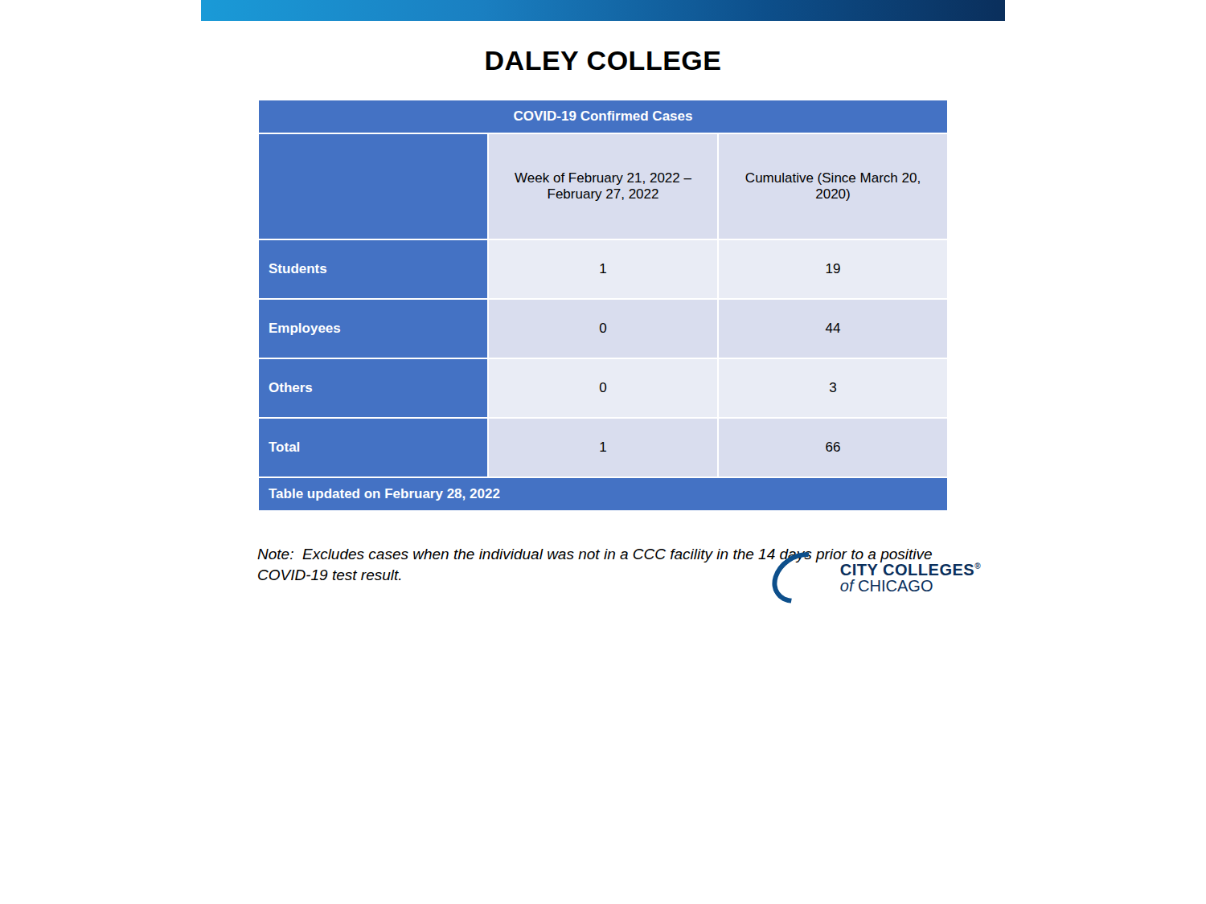DALEY COLLEGE
| COVID-19 Confirmed Cases |
| | Week of February 21, 2022 – February 27, 2022 | Cumulative (Since March 20, 2020) |
| Students | 1 | 19 |
| Employees | 0 | 44 |
| Others | 0 | 3 |
| Total | 1 | 66 |
| Table updated on February 28, 2022 |
Note: Excludes cases when the individual was not in a CCC facility in the 14 days prior to a positive COVID-19 test result.
CITY COLLEGES®
of CHICAGO